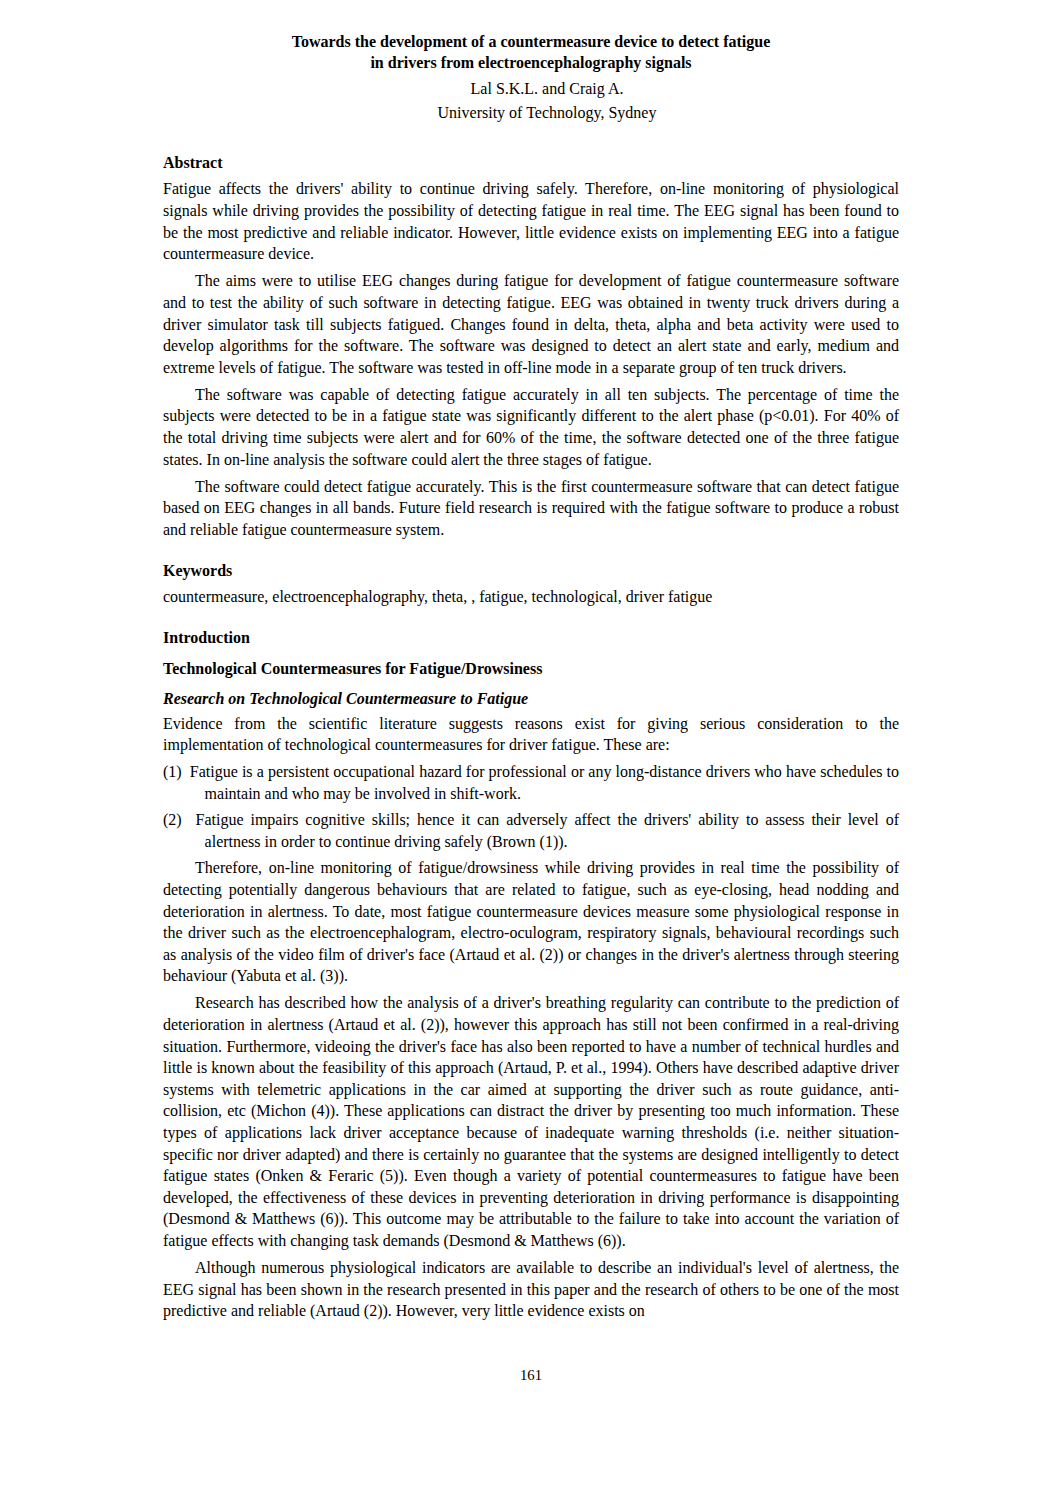Towards the development of a countermeasure device to detect fatigue
in drivers from electroencephalography signals
Lal S.K.L. and Craig A.
University of Technology, Sydney
Abstract
Fatigue affects the drivers' ability to continue driving safely. Therefore, on-line monitoring of physiological signals while driving provides the possibility of detecting fatigue in real time. The EEG signal has been found to be the most predictive and reliable indicator. However, little evidence exists on implementing EEG into a fatigue countermeasure device.
The aims were to utilise EEG changes during fatigue for development of fatigue countermeasure software and to test the ability of such software in detecting fatigue. EEG was obtained in twenty truck drivers during a driver simulator task till subjects fatigued. Changes found in delta, theta, alpha and beta activity were used to develop algorithms for the software. The software was designed to detect an alert state and early, medium and extreme levels of fatigue. The software was tested in off-line mode in a separate group of ten truck drivers.
The software was capable of detecting fatigue accurately in all ten subjects. The percentage of time the subjects were detected to be in a fatigue state was significantly different to the alert phase (p<0.01). For 40% of the total driving time subjects were alert and for 60% of the time, the software detected one of the three fatigue states. In on-line analysis the software could alert the three stages of fatigue.
The software could detect fatigue accurately. This is the first countermeasure software that can detect fatigue based on EEG changes in all bands. Future field research is required with the fatigue software to produce a robust and reliable fatigue countermeasure system.
Keywords
countermeasure, electroencephalography, theta, , fatigue, technological, driver fatigue
Introduction
Technological Countermeasures for Fatigue/Drowsiness
Research on Technological Countermeasure to Fatigue
Evidence from the scientific literature suggests reasons exist for giving serious consideration to the implementation of technological countermeasures for driver fatigue. These are:
(1) Fatigue is a persistent occupational hazard for professional or any long-distance drivers who have schedules to maintain and who may be involved in shift-work.
(2) Fatigue impairs cognitive skills; hence it can adversely affect the drivers' ability to assess their level of alertness in order to continue driving safely (Brown (1)).
Therefore, on-line monitoring of fatigue/drowsiness while driving provides in real time the possibility of detecting potentially dangerous behaviours that are related to fatigue, such as eye-closing, head nodding and deterioration in alertness. To date, most fatigue countermeasure devices measure some physiological response in the driver such as the electroencephalogram, electro-oculogram, respiratory signals, behavioural recordings such as analysis of the video film of driver's face (Artaud et al. (2)) or changes in the driver's alertness through steering behaviour (Yabuta et al. (3)).
Research has described how the analysis of a driver's breathing regularity can contribute to the prediction of deterioration in alertness (Artaud et al. (2)), however this approach has still not been confirmed in a real-driving situation. Furthermore, videoing the driver's face has also been reported to have a number of technical hurdles and little is known about the feasibility of this approach (Artaud, P. et al., 1994). Others have described adaptive driver systems with telemetric applications in the car aimed at supporting the driver such as route guidance, anti-collision, etc (Michon (4)). These applications can distract the driver by presenting too much information. These types of applications lack driver acceptance because of inadequate warning thresholds (i.e. neither situation-specific nor driver adapted) and there is certainly no guarantee that the systems are designed intelligently to detect fatigue states (Onken & Feraric (5)). Even though a variety of potential countermeasures to fatigue have been developed, the effectiveness of these devices in preventing deterioration in driving performance is disappointing (Desmond & Matthews (6)). This outcome may be attributable to the failure to take into account the variation of fatigue effects with changing task demands (Desmond & Matthews (6)).
Although numerous physiological indicators are available to describe an individual's level of alertness, the EEG signal has been shown in the research presented in this paper and the research of others to be one of the most predictive and reliable (Artaud (2)). However, very little evidence exists on
161